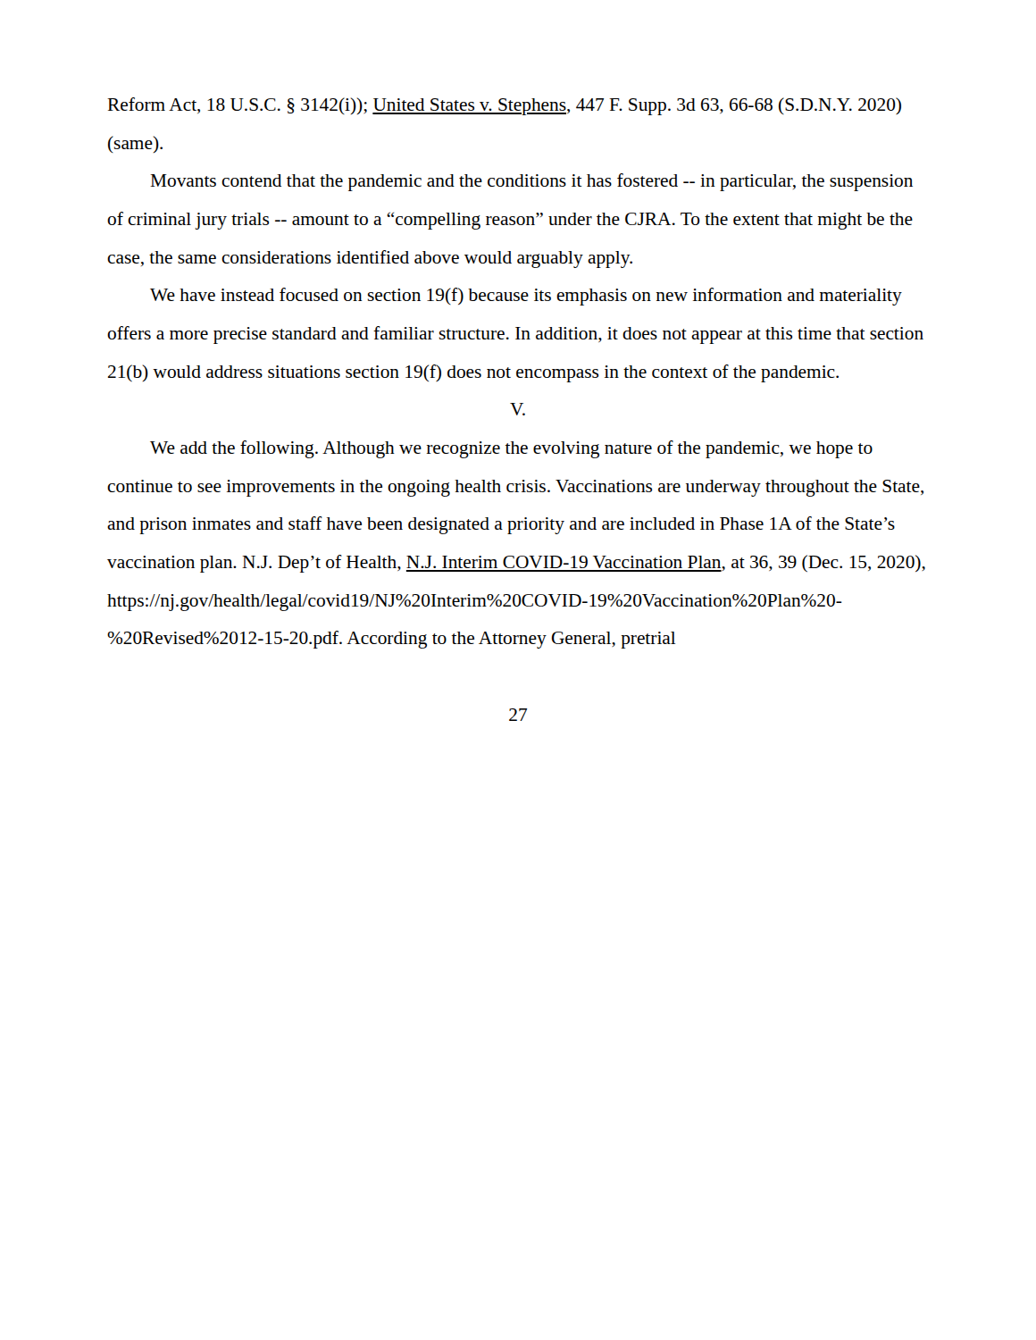Reform Act, 18 U.S.C. § 3142(i)); United States v. Stephens, 447 F. Supp. 3d 63, 66-68 (S.D.N.Y. 2020) (same).
Movants contend that the pandemic and the conditions it has fostered -- in particular, the suspension of criminal jury trials -- amount to a “compelling reason” under the CJRA. To the extent that might be the case, the same considerations identified above would arguably apply.
We have instead focused on section 19(f) because its emphasis on new information and materiality offers a more precise standard and familiar structure. In addition, it does not appear at this time that section 21(b) would address situations section 19(f) does not encompass in the context of the pandemic.
V.
We add the following. Although we recognize the evolving nature of the pandemic, we hope to continue to see improvements in the ongoing health crisis. Vaccinations are underway throughout the State, and prison inmates and staff have been designated a priority and are included in Phase 1A of the State’s vaccination plan. N.J. Dep’t of Health, N.J. Interim COVID-19 Vaccination Plan, at 36, 39 (Dec. 15, 2020), https://nj.gov/health/legal/covid19/NJ%20Interim%20COVID-19%20Vaccination%20Plan%20-%20Revised%2012-15-20.pdf. According to the Attorney General, pretrial
27